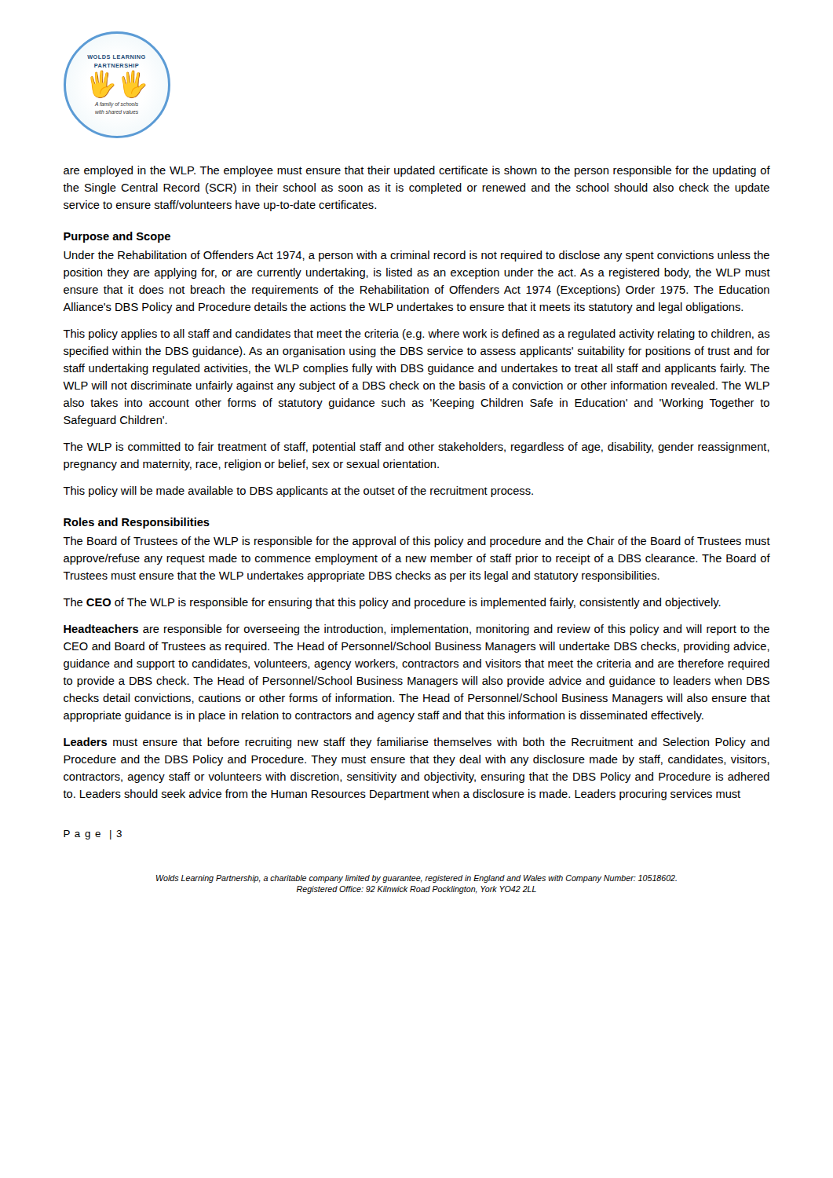WOLDS LEARNING PARTNERSHIP
🖐🖐
A family of schools
with shared values
are employed in the WLP. The employee must ensure that their updated certificate is shown to the person responsible for the updating of the Single Central Record (SCR) in their school as soon as it is completed or renewed and the school should also check the update service to ensure staff/volunteers have up-to-date certificates.
Purpose and Scope
Under the Rehabilitation of Offenders Act 1974, a person with a criminal record is not required to disclose any spent convictions unless the position they are applying for, or are currently undertaking, is listed as an exception under the act. As a registered body, the WLP must ensure that it does not breach the requirements of the Rehabilitation of Offenders Act 1974 (Exceptions) Order 1975. The Education Alliance's DBS Policy and Procedure details the actions the WLP undertakes to ensure that it meets its statutory and legal obligations.
This policy applies to all staff and candidates that meet the criteria (e.g. where work is defined as a regulated activity relating to children, as specified within the DBS guidance). As an organisation using the DBS service to assess applicants' suitability for positions of trust and for staff undertaking regulated activities, the WLP complies fully with DBS guidance and undertakes to treat all staff and applicants fairly. The WLP will not discriminate unfairly against any subject of a DBS check on the basis of a conviction or other information revealed. The WLP also takes into account other forms of statutory guidance such as 'Keeping Children Safe in Education' and 'Working Together to Safeguard Children'.
The WLP is committed to fair treatment of staff, potential staff and other stakeholders, regardless of age, disability, gender reassignment, pregnancy and maternity, race, religion or belief, sex or sexual orientation.
This policy will be made available to DBS applicants at the outset of the recruitment process.
Roles and Responsibilities
The Board of Trustees of the WLP is responsible for the approval of this policy and procedure and the Chair of the Board of Trustees must approve/refuse any request made to commence employment of a new member of staff prior to receipt of a DBS clearance. The Board of Trustees must ensure that the WLP undertakes appropriate DBS checks as per its legal and statutory responsibilities.
The CEO of The WLP is responsible for ensuring that this policy and procedure is implemented fairly, consistently and objectively.
Headteachers are responsible for overseeing the introduction, implementation, monitoring and review of this policy and will report to the CEO and Board of Trustees as required. The Head of Personnel/School Business Managers will undertake DBS checks, providing advice, guidance and support to candidates, volunteers, agency workers, contractors and visitors that meet the criteria and are therefore required to provide a DBS check. The Head of Personnel/School Business Managers will also provide advice and guidance to leaders when DBS checks detail convictions, cautions or other forms of information. The Head of Personnel/School Business Managers will also ensure that appropriate guidance is in place in relation to contractors and agency staff and that this information is disseminated effectively.
Leaders must ensure that before recruiting new staff they familiarise themselves with both the Recruitment and Selection Policy and Procedure and the DBS Policy and Procedure. They must ensure that they deal with any disclosure made by staff, candidates, visitors, contractors, agency staff or volunteers with discretion, sensitivity and objectivity, ensuring that the DBS Policy and Procedure is adhered to. Leaders should seek advice from the Human Resources Department when a disclosure is made. Leaders procuring services must
P a g e | 3
Wolds Learning Partnership, a charitable company limited by guarantee, registered in England and Wales with Company Number: 10518602.
Registered Office: 92 Kilnwick Road Pocklington, York YO42 2LL